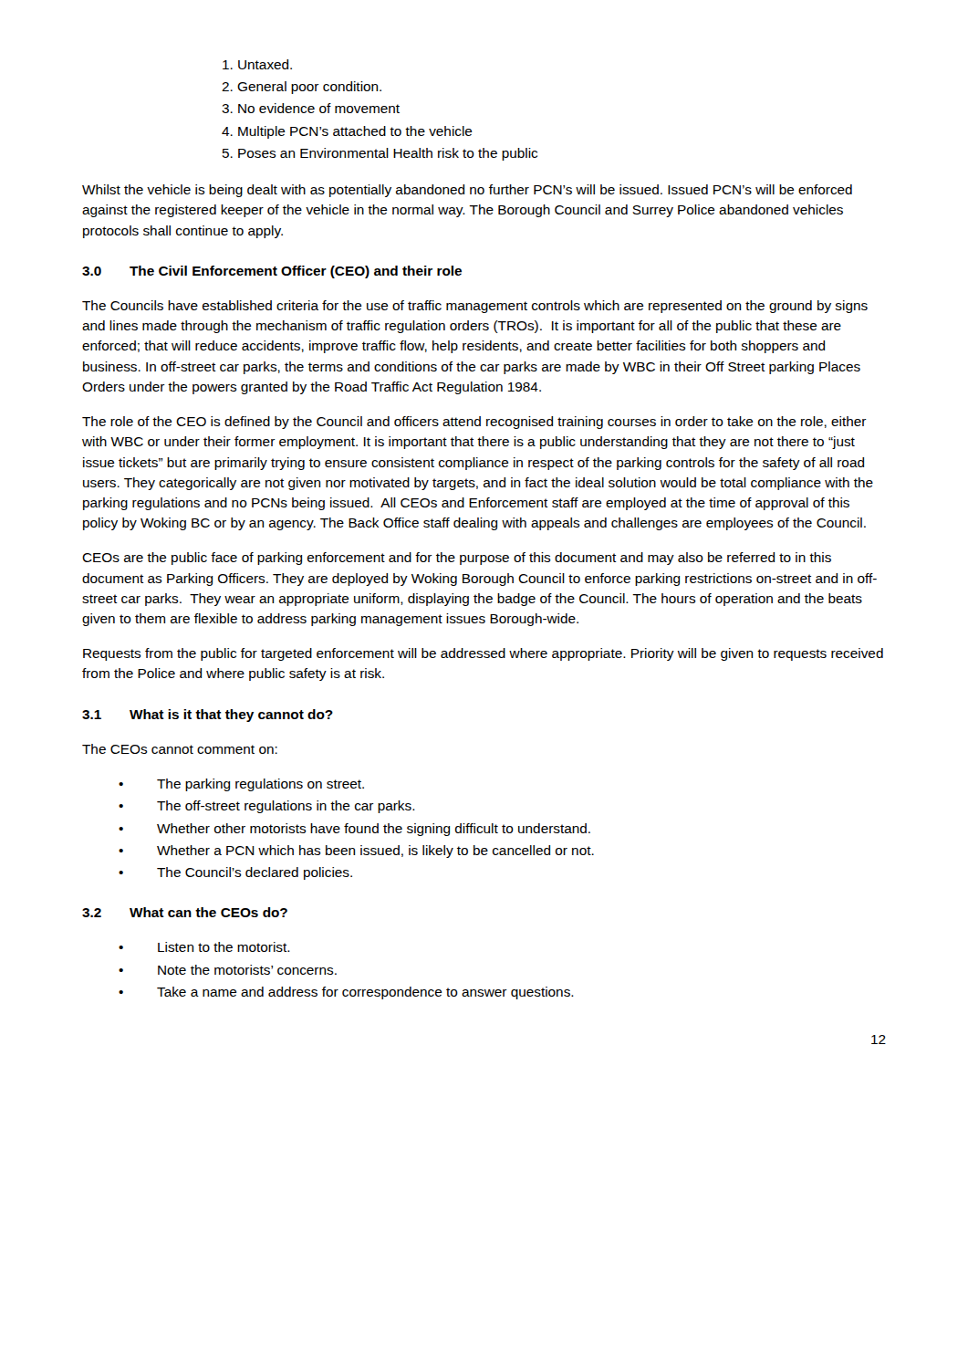Untaxed.
General poor condition.
No evidence of movement
Multiple PCN’s attached to the vehicle
Poses an Environmental Health risk to the public
Whilst the vehicle is being dealt with as potentially abandoned no further PCN’s will be issued. Issued PCN’s will be enforced against the registered keeper of the vehicle in the normal way. The Borough Council and Surrey Police abandoned vehicles protocols shall continue to apply.
3.0 The Civil Enforcement Officer (CEO) and their role
The Councils have established criteria for the use of traffic management controls which are represented on the ground by signs and lines made through the mechanism of traffic regulation orders (TROs). It is important for all of the public that these are enforced; that will reduce accidents, improve traffic flow, help residents, and create better facilities for both shoppers and business. In off-street car parks, the terms and conditions of the car parks are made by WBC in their Off Street parking Places Orders under the powers granted by the Road Traffic Act Regulation 1984.
The role of the CEO is defined by the Council and officers attend recognised training courses in order to take on the role, either with WBC or under their former employment. It is important that there is a public understanding that they are not there to “just issue tickets” but are primarily trying to ensure consistent compliance in respect of the parking controls for the safety of all road users. They categorically are not given nor motivated by targets, and in fact the ideal solution would be total compliance with the parking regulations and no PCNs being issued. All CEOs and Enforcement staff are employed at the time of approval of this policy by Woking BC or by an agency. The Back Office staff dealing with appeals and challenges are employees of the Council.
CEOs are the public face of parking enforcement and for the purpose of this document and may also be referred to in this document as Parking Officers. They are deployed by Woking Borough Council to enforce parking restrictions on-street and in off-street car parks. They wear an appropriate uniform, displaying the badge of the Council. The hours of operation and the beats given to them are flexible to address parking management issues Borough-wide.
Requests from the public for targeted enforcement will be addressed where appropriate. Priority will be given to requests received from the Police and where public safety is at risk.
3.1 What is it that they cannot do?
The CEOs cannot comment on:
The parking regulations on street.
The off-street regulations in the car parks.
Whether other motorists have found the signing difficult to understand.
Whether a PCN which has been issued, is likely to be cancelled or not.
The Council’s declared policies.
3.2 What can the CEOs do?
Listen to the motorist.
Note the motorists’ concerns.
Take a name and address for correspondence to answer questions.
12